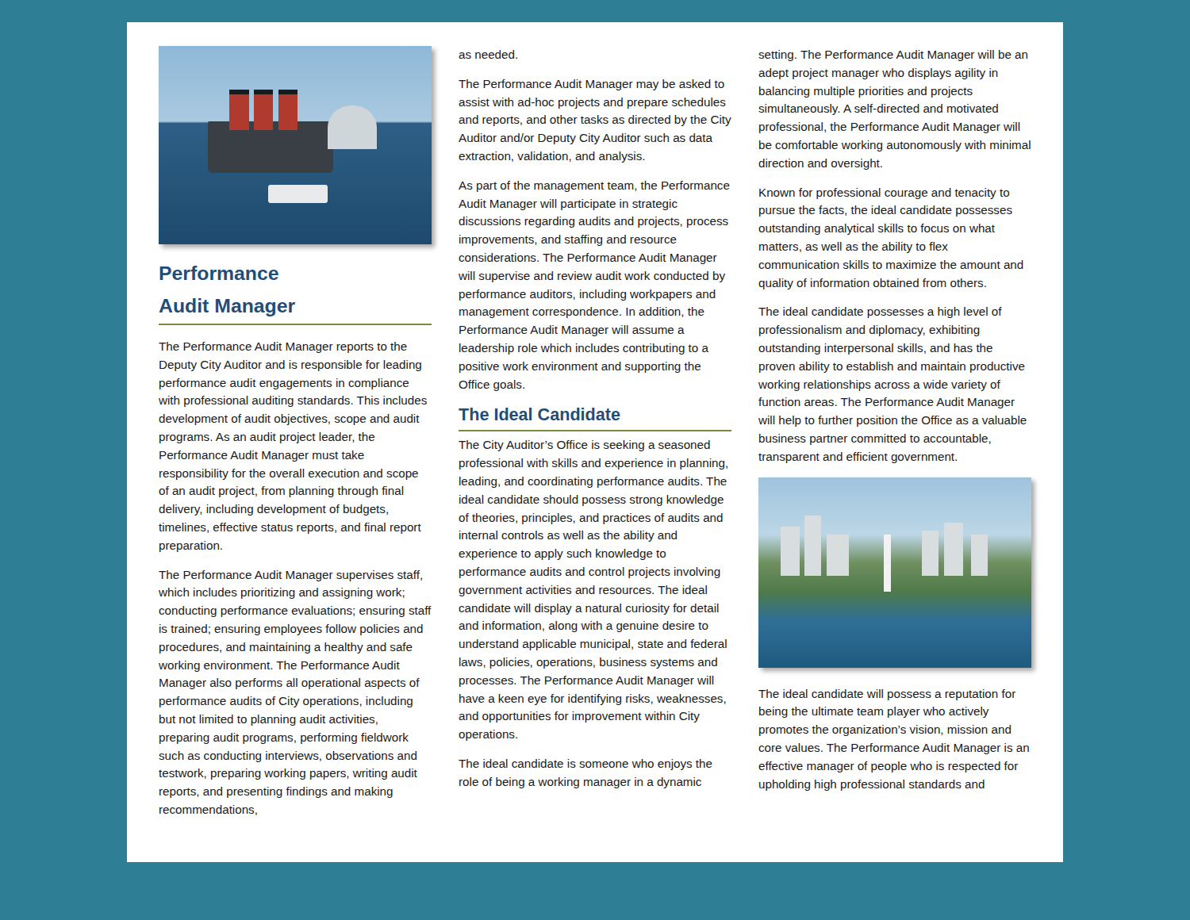PerformanceAudit Manager
The Performance Audit Manager reports to the Deputy City Auditor and is responsible for leading performance audit engagements in compliance with professional auditing standards. This includes development of audit objectives, scope and audit programs. As an audit project leader, the Performance Audit Manager must take responsibility for the overall execution and scope of an audit project, from planning through final delivery, including development of budgets, timelines, effective status reports, and final report preparation.
The Performance Audit Manager supervises staff, which includes prioritizing and assigning work; conducting performance evaluations; ensuring staff is trained; ensuring employees follow policies and procedures, and maintaining a healthy and safe working environment. The Performance Audit Manager also performs all operational aspects of performance audits of City operations, including but not limited to planning audit activities, preparing audit programs, performing fieldwork such as conducting interviews, observations and testwork, preparing working papers, writing audit reports, and presenting findings and making recommendations,
as needed.
The Performance Audit Manager may be asked to assist with ad-hoc projects and prepare schedules and reports, and other tasks as directed by the City Auditor and/or Deputy City Auditor such as data extraction, validation, and analysis.
As part of the management team, the Performance Audit Manager will participate in strategic discussions regarding audits and projects, process improvements, and staffing and resource considerations. The Performance Audit Manager will supervise and review audit work conducted by performance auditors, including workpapers and management correspondence. In addition, the Performance Audit Manager will assume a leadership role which includes contributing to a positive work environment and supporting the Office goals.
The Ideal Candidate
The City Auditor’s Office is seeking a seasoned professional with skills and experience in planning, leading, and coordinating performance audits. The ideal candidate should possess strong knowledge of theories, principles, and practices of audits and internal controls as well as the ability and experience to apply such knowledge to performance audits and control projects involving government activities and resources. The ideal candidate will display a natural curiosity for detail and information, along with a genuine desire to understand applicable municipal, state and federal laws, policies, operations, business systems and processes. The Performance Audit Manager will have a keen eye for identifying risks, weaknesses, and opportunities for improvement within City operations.
The ideal candidate is someone who enjoys the role of being a working manager in a dynamic
setting. The Performance Audit Manager will be an adept project manager who displays agility in balancing multiple priorities and projects simultaneously. A self-directed and motivated professional, the Performance Audit Manager will be comfortable working autonomously with minimal direction and oversight.
Known for professional courage and tenacity to pursue the facts, the ideal candidate possesses outstanding analytical skills to focus on what matters, as well as the ability to flex communication skills to maximize the amount and quality of information obtained from others.
The ideal candidate possesses a high level of professionalism and diplomacy, exhibiting outstanding interpersonal skills, and has the proven ability to establish and maintain productive working relationships across a wide variety of function areas. The Performance Audit Manager will help to further position the Office as a valuable business partner committed to accountable, transparent and efficient government.
The ideal candidate will possess a reputation for being the ultimate team player who actively promotes the organization’s vision, mission and core values. The Performance Audit Manager is an effective manager of people who is respected for upholding high professional standards and